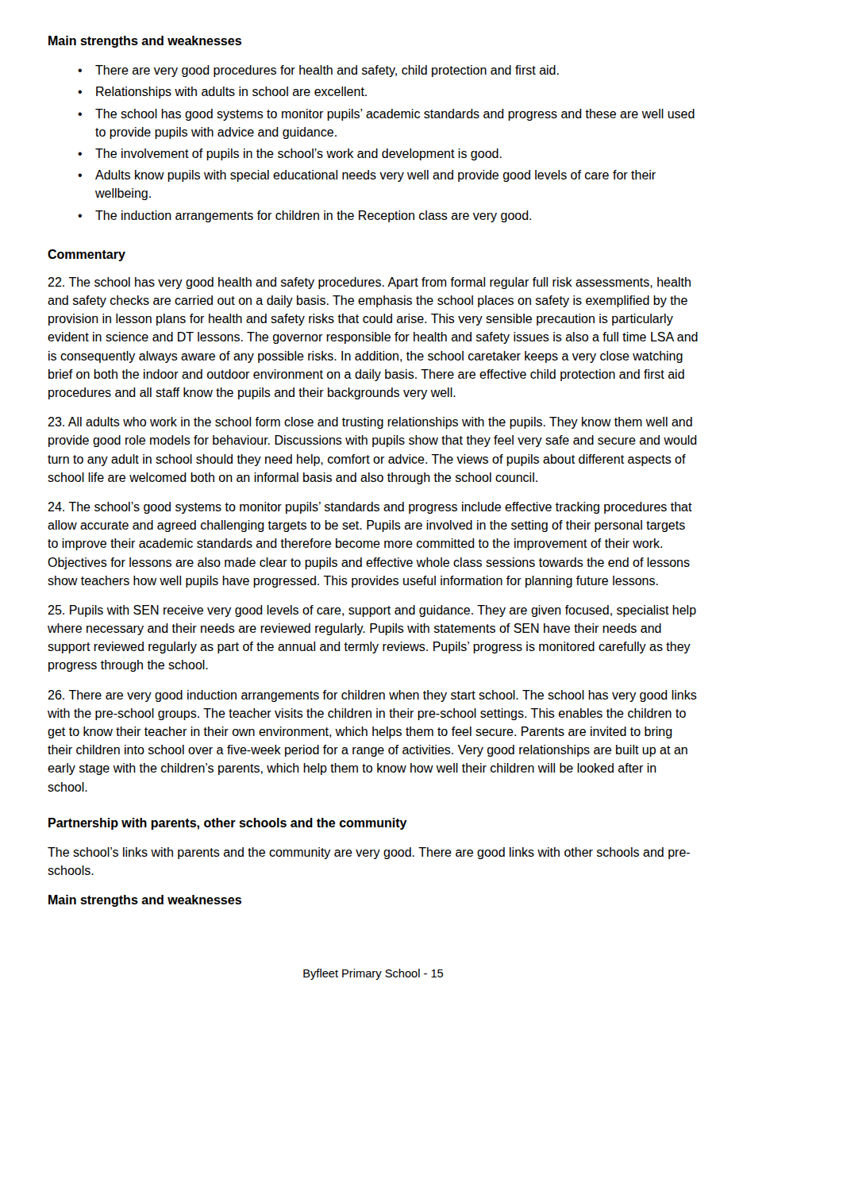Main strengths and weaknesses
There are very good procedures for health and safety, child protection and first aid.
Relationships with adults in school are excellent.
The school has good systems to monitor pupils’ academic standards and progress and these are well used to provide pupils with advice and guidance.
The involvement of pupils in the school’s work and development is good.
Adults know pupils with special educational needs very well and provide good levels of care for their wellbeing.
The induction arrangements for children in the Reception class are very good.
Commentary
22. The school has very good health and safety procedures. Apart from formal regular full risk assessments, health and safety checks are carried out on a daily basis. The emphasis the school places on safety is exemplified by the provision in lesson plans for health and safety risks that could arise. This very sensible precaution is particularly evident in science and DT lessons. The governor responsible for health and safety issues is also a full time LSA and is consequently always aware of any possible risks. In addition, the school caretaker keeps a very close watching brief on both the indoor and outdoor environment on a daily basis. There are effective child protection and first aid procedures and all staff know the pupils and their backgrounds very well.
23. All adults who work in the school form close and trusting relationships with the pupils. They know them well and provide good role models for behaviour. Discussions with pupils show that they feel very safe and secure and would turn to any adult in school should they need help, comfort or advice. The views of pupils about different aspects of school life are welcomed both on an informal basis and also through the school council.
24. The school’s good systems to monitor pupils’ standards and progress include effective tracking procedures that allow accurate and agreed challenging targets to be set. Pupils are involved in the setting of their personal targets to improve their academic standards and therefore become more committed to the improvement of their work. Objectives for lessons are also made clear to pupils and effective whole class sessions towards the end of lessons show teachers how well pupils have progressed. This provides useful information for planning future lessons.
25. Pupils with SEN receive very good levels of care, support and guidance. They are given focused, specialist help where necessary and their needs are reviewed regularly. Pupils with statements of SEN have their needs and support reviewed regularly as part of the annual and termly reviews. Pupils’ progress is monitored carefully as they progress through the school.
26. There are very good induction arrangements for children when they start school. The school has very good links with the pre-school groups. The teacher visits the children in their pre-school settings. This enables the children to get to know their teacher in their own environment, which helps them to feel secure. Parents are invited to bring their children into school over a five-week period for a range of activities. Very good relationships are built up at an early stage with the children’s parents, which help them to know how well their children will be looked after in school.
Partnership with parents, other schools and the community
The school’s links with parents and the community are very good. There are good links with other schools and pre-schools.
Main strengths and weaknesses
Byfleet Primary School - 15